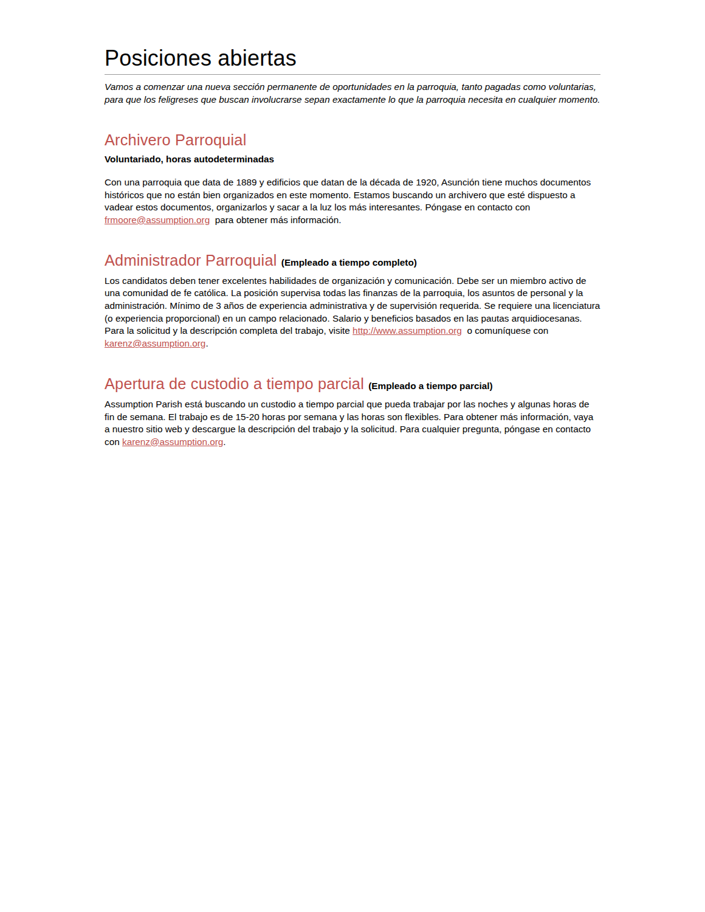Posiciones abiertas
Vamos a comenzar una nueva sección permanente de oportunidades en la parroquia, tanto pagadas como voluntarias, para que los feligreses que buscan involucrarse sepan exactamente lo que la parroquia necesita en cualquier momento.
Archivero Parroquial
Voluntariado, horas autodeterminadas
Con una parroquia que data de 1889 y edificios que datan de la década de 1920, Asunción tiene muchos documentos históricos que no están bien organizados en este momento. Estamos buscando un archivero que esté dispuesto a vadear estos documentos, organizarlos y sacar a la luz los más interesantes. Póngase en contacto con frmoore@assumption.org para obtener más información.
Administrador Parroquial (Empleado a tiempo completo)
Los candidatos deben tener excelentes habilidades de organización y comunicación. Debe ser un miembro activo de una comunidad de fe católica. La posición supervisa todas las finanzas de la parroquia, los asuntos de personal y la administración. Mínimo de 3 años de experiencia administrativa y de supervisión requerida. Se requiere una licenciatura (o experiencia proporcional) en un campo relacionado. Salario y beneficios basados en las pautas arquidiocesanas. Para la solicitud y la descripción completa del trabajo, visite http://www.assumption.org o comuníquese con karenz@assumption.org.
Apertura de custodio a tiempo parcial (Empleado a tiempo parcial)
Assumption Parish está buscando un custodio a tiempo parcial que pueda trabajar por las noches y algunas horas de fin de semana. El trabajo es de 15-20 horas por semana y las horas son flexibles. Para obtener más información, vaya a nuestro sitio web y descargue la descripción del trabajo y la solicitud. Para cualquier pregunta, póngase en contacto con karenz@assumption.org.